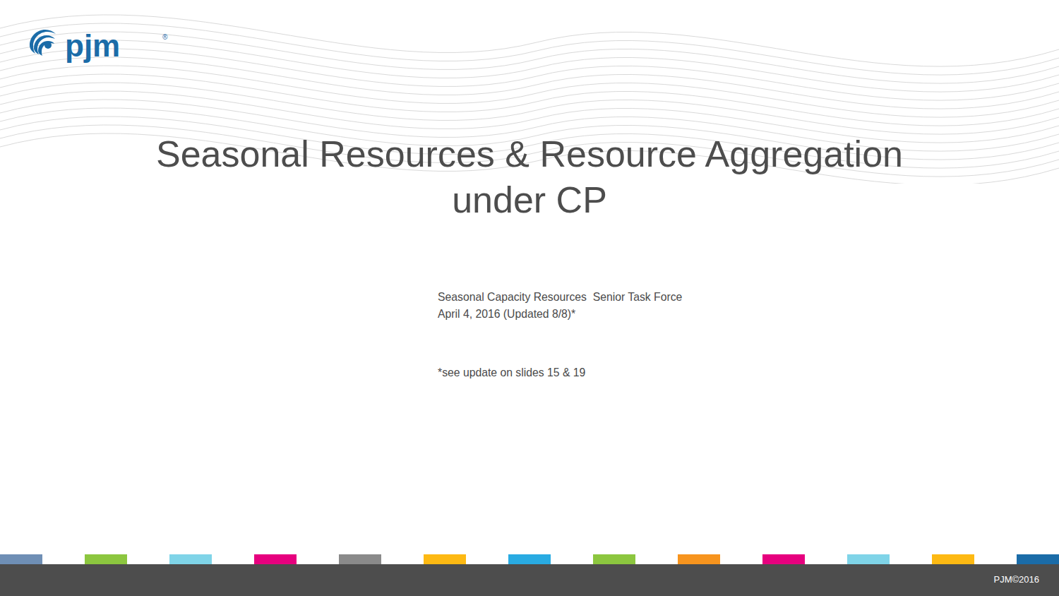pjm ®
Seasonal Resources & Resource Aggregation
under CP
Seasonal Capacity Resources Senior Task Force
April 4, 2016 (Updated 8/8)*
*see update on slides 15 & 19
PJM©2016